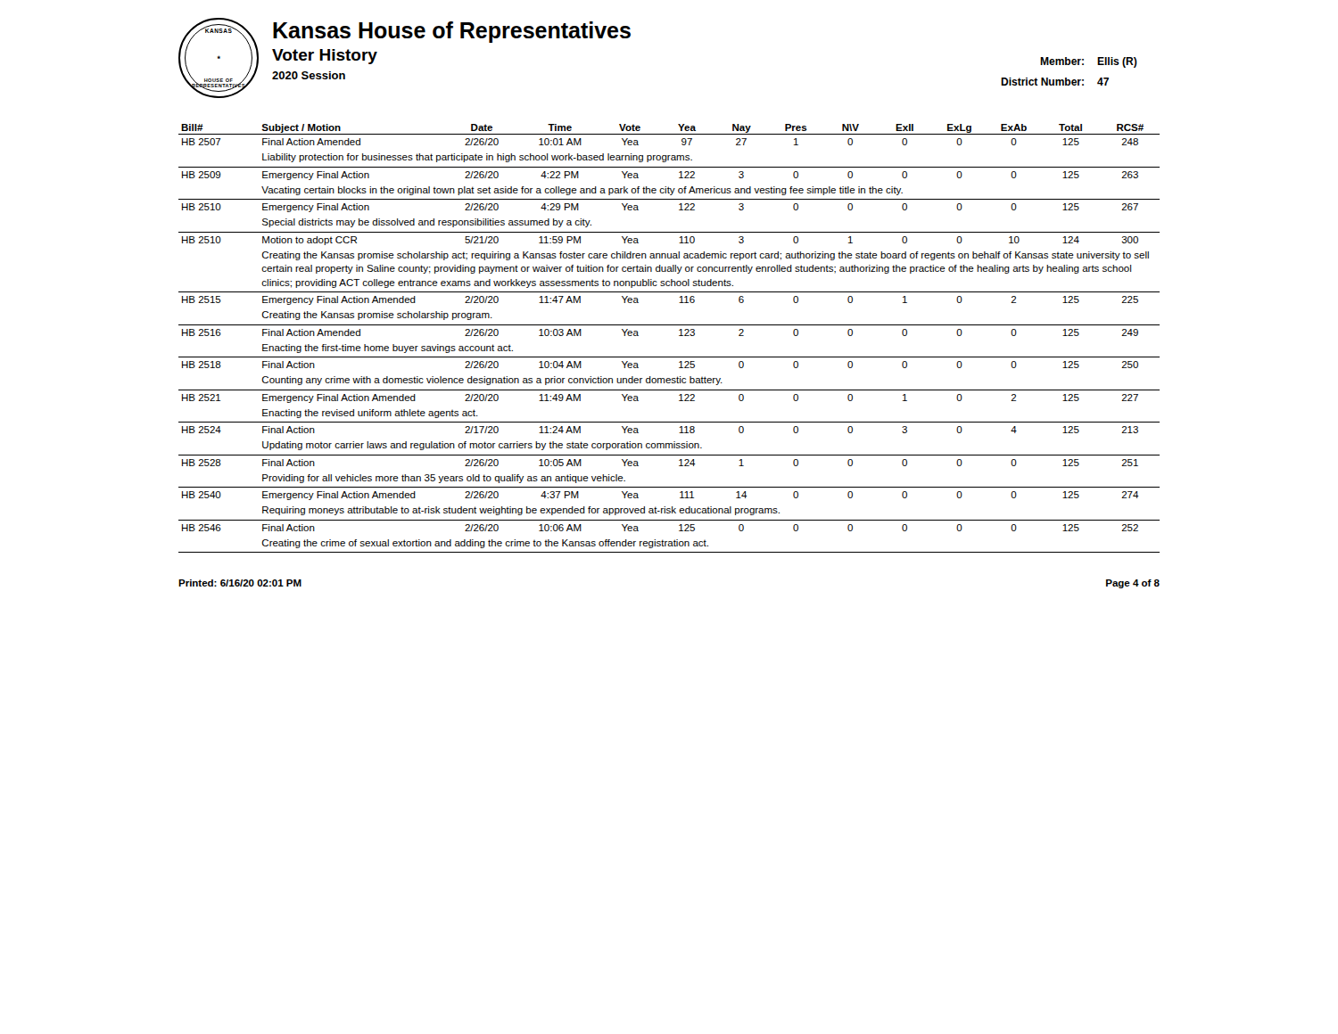KANSAS
★
HOUSE OF REPRESENTATIVES
Kansas House of Representatives
Voter History
2020 Session
Member: Ellis (R)
District Number: 47
| Bill# | Subject / Motion | Date | Time | Vote | Yea | Nay | Pres | N\V | ExII | ExLg | ExAb | Total | RCS# |
| --- | --- | --- | --- | --- | --- | --- | --- | --- | --- | --- | --- | --- | --- |
| HB 2507 | Final Action Amended | 2/26/20 | 10:01 AM | Yea | 97 | 27 | 1 | 0 | 0 | 0 | 0 | 125 | 248 |
| | Liability protection for businesses that participate in high school work-based learning programs. |
| HB 2509 | Emergency Final Action | 2/26/20 | 4:22 PM | Yea | 122 | 3 | 0 | 0 | 0 | 0 | 0 | 125 | 263 |
| | Vacating certain blocks in the original town plat set aside for a college and a park of the city of Americus and vesting fee simple title in the city. |
| HB 2510 | Emergency Final Action | 2/26/20 | 4:29 PM | Yea | 122 | 3 | 0 | 0 | 0 | 0 | 0 | 125 | 267 |
| | Special districts may be dissolved and responsibilities assumed by a city. |
| HB 2510 | Motion to adopt CCR | 5/21/20 | 11:59 PM | Yea | 110 | 3 | 0 | 1 | 0 | 0 | 10 | 124 | 300 |
| | Creating the Kansas promise scholarship act; requiring a Kansas foster care children annual academic report card; authorizing the state board of regents on behalf of Kansas state university to sell certain real property in Saline county; providing payment or waiver of tuition for certain dually or concurrently enrolled students; authorizing the practice of the healing arts by healing arts school clinics; providing ACT college entrance exams and workkeys assessments to nonpublic school students. |
| HB 2515 | Emergency Final Action Amended | 2/20/20 | 11:47 AM | Yea | 116 | 6 | 0 | 0 | 1 | 0 | 2 | 125 | 225 |
| | Creating the Kansas promise scholarship program. |
| HB 2516 | Final Action Amended | 2/26/20 | 10:03 AM | Yea | 123 | 2 | 0 | 0 | 0 | 0 | 0 | 125 | 249 |
| | Enacting the first-time home buyer savings account act. |
| HB 2518 | Final Action | 2/26/20 | 10:04 AM | Yea | 125 | 0 | 0 | 0 | 0 | 0 | 0 | 125 | 250 |
| | Counting any crime with a domestic violence designation as a prior conviction under domestic battery. |
| HB 2521 | Emergency Final Action Amended | 2/20/20 | 11:49 AM | Yea | 122 | 0 | 0 | 0 | 1 | 0 | 2 | 125 | 227 |
| | Enacting the revised uniform athlete agents act. |
| HB 2524 | Final Action | 2/17/20 | 11:24 AM | Yea | 118 | 0 | 0 | 0 | 3 | 0 | 4 | 125 | 213 |
| | Updating motor carrier laws and regulation of motor carriers by the state corporation commission. |
| HB 2528 | Final Action | 2/26/20 | 10:05 AM | Yea | 124 | 1 | 0 | 0 | 0 | 0 | 0 | 125 | 251 |
| | Providing for all vehicles more than 35 years old to qualify as an antique vehicle. |
| HB 2540 | Emergency Final Action Amended | 2/26/20 | 4:37 PM | Yea | 111 | 14 | 0 | 0 | 0 | 0 | 0 | 125 | 274 |
| | Requiring moneys attributable to at-risk student weighting be expended for approved at-risk educational programs. |
| HB 2546 | Final Action | 2/26/20 | 10:06 AM | Yea | 125 | 0 | 0 | 0 | 0 | 0 | 0 | 125 | 252 |
| | Creating the crime of sexual extortion and adding the crime to the Kansas offender registration act. |
Printed: 6/16/20 02:01 PM
Page 4 of 8